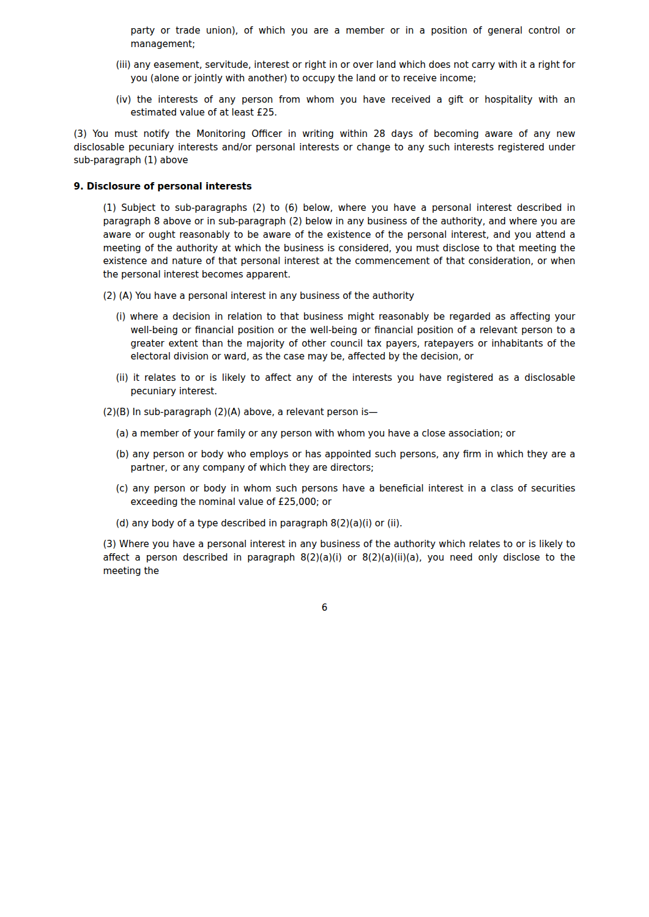party or trade union), of which you are a member or in a position of general control or management;
(iii) any easement, servitude, interest or right in or over land which does not carry with it a right for you (alone or jointly with another) to occupy the land or to receive income;
(iv) the interests of any person from whom you have received a gift or hospitality with an estimated value of at least £25.
(3) You must notify the Monitoring Officer in writing within 28 days of becoming aware of any new disclosable pecuniary interests and/or personal interests or change to any such interests registered under sub-paragraph (1) above
9. Disclosure of personal interests
(1) Subject to sub-paragraphs (2) to (6) below, where you have a personal interest described in paragraph 8 above or in sub-paragraph (2) below in any business of the authority, and where you are aware or ought reasonably to be aware of the existence of the personal interest, and you attend a meeting of the authority at which the business is considered, you must disclose to that meeting the existence and nature of that personal interest at the commencement of that consideration, or when the personal interest becomes apparent.
(2) (A) You have a personal interest in any business of the authority
(i) where a decision in relation to that business might reasonably be regarded as affecting your well-being or financial position or the well-being or financial position of a relevant person to a greater extent than the majority of other council tax payers, ratepayers or inhabitants of the electoral division or ward, as the case may be, affected by the decision, or
(ii) it relates to or is likely to affect any of the interests you have registered as a disclosable pecuniary interest.
(2)(B) In sub-paragraph (2)(A) above, a relevant person is—
(a) a member of your family or any person with whom you have a close association; or
(b) any person or body who employs or has appointed such persons, any firm in which they are a partner, or any company of which they are directors;
(c) any person or body in whom such persons have a beneficial interest in a class of securities exceeding the nominal value of £25,000; or
(d) any body of a type described in paragraph 8(2)(a)(i) or (ii).
(3) Where you have a personal interest in any business of the authority which relates to or is likely to affect a person described in paragraph 8(2)(a)(i) or 8(2)(a)(ii)(a), you need only disclose to the meeting the
6